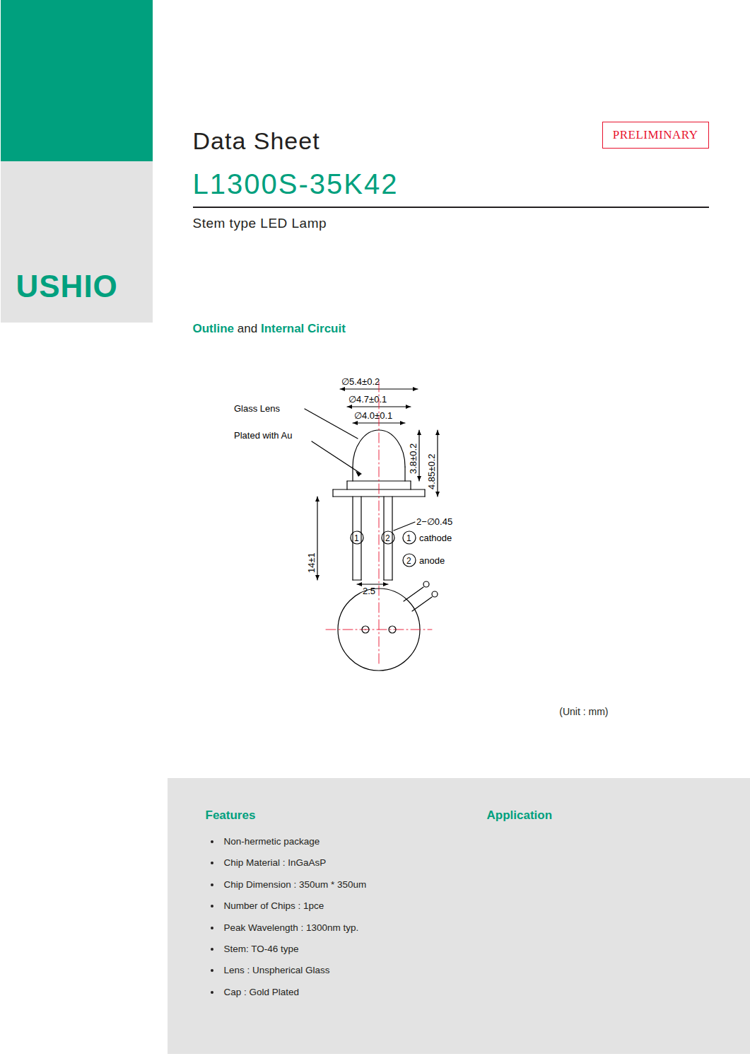USHIO
Data Sheet
PRELIMINARY
L1300S-35K42
Stem type LED Lamp
Outline and Internal Circuit
∅5.4±0.2 ∅4.7±0.1 ∅4.0±0.1 Glass Lens Plated with Au 3.8±0.2 4.85±0.2 14±1 2−∅0.45 1 2 1 cathode 2 anode 2.5
(Unit : mm)
Features
Application
Non-hermetic package
Chip Material : InGaAsP
Chip Dimension : 350um * 350um
Number of Chips : 1pce
Peak Wavelength : 1300nm typ.
Stem: TO-46 type
Lens : Unspherical Glass
Cap : Gold Plated